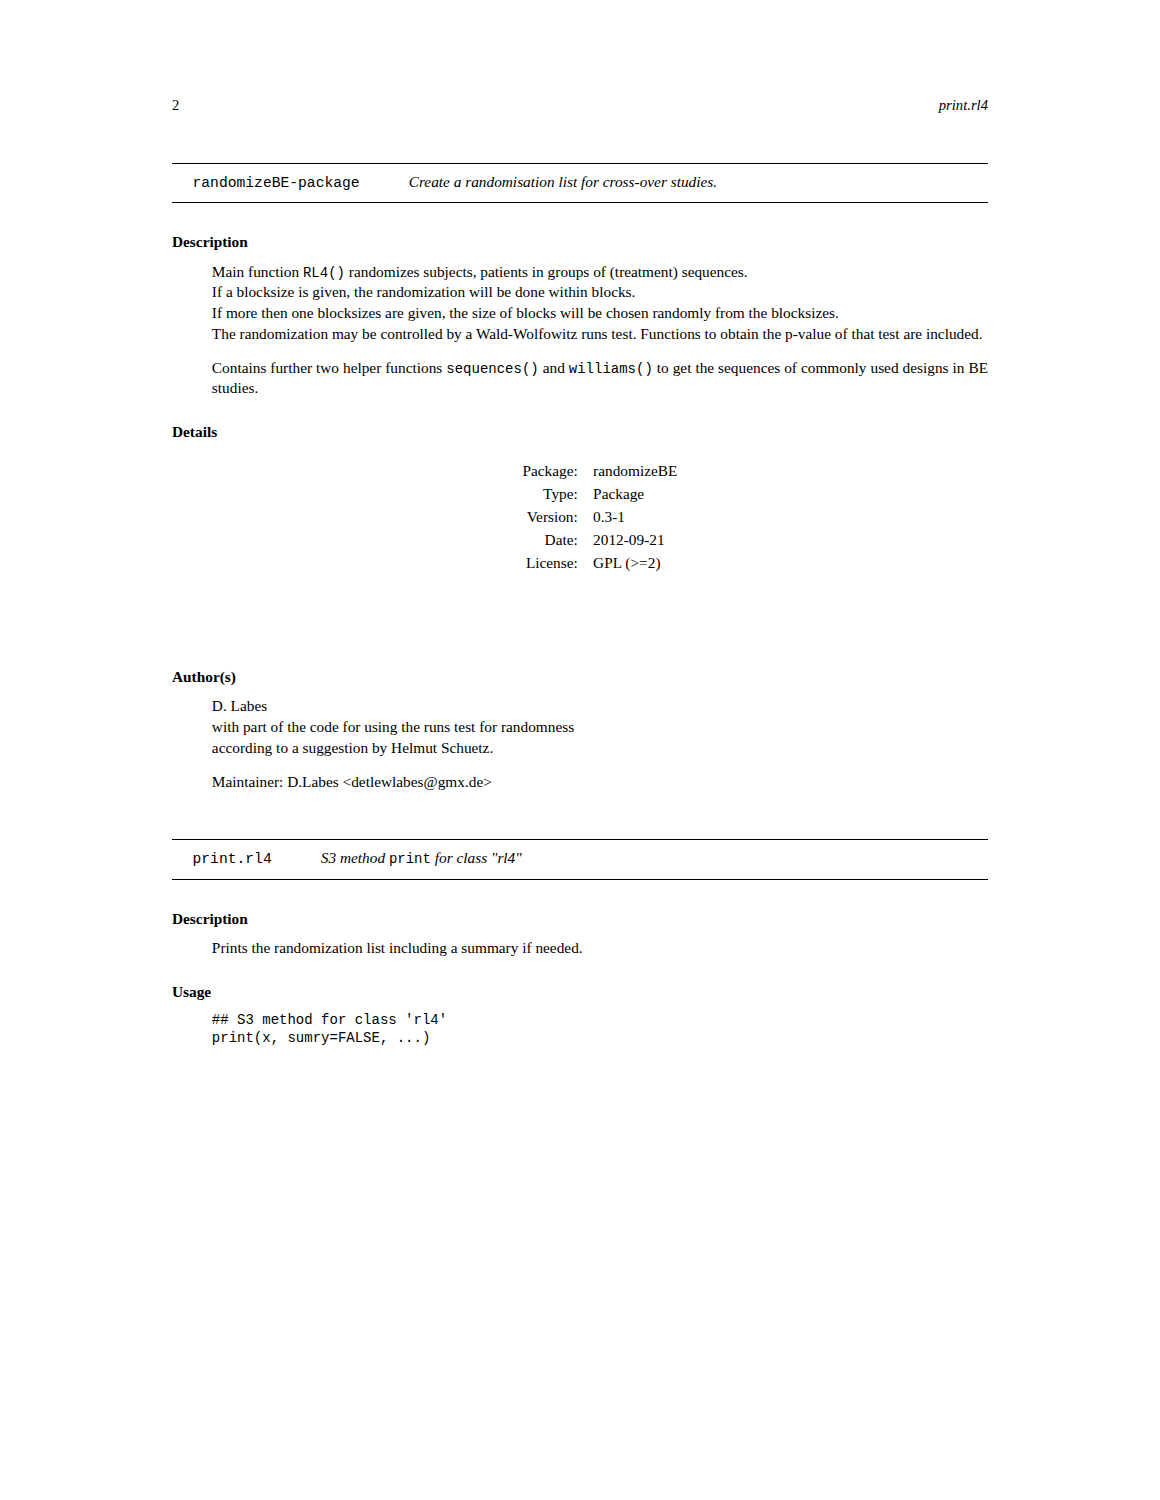2 print.rl4
randomizeBE-package Create a randomisation list for cross-over studies.
Description
Main function RL4() randomizes subjects, patients in groups of (treatment) sequences.
If a blocksize is given, the randomization will be done within blocks.
If more then one blocksizes are given, the size of blocks will be chosen randomly from the blocksizes.
The randomization may be controlled by a Wald-Wolfowitz runs test. Functions to obtain the p-value of that test are included.
Contains further two helper functions sequences() and williams() to get the sequences of commonly used designs in BE studies.
Details
| Package: | randomizeBE |
| Type: | Package |
| Version: | 0.3-1 |
| Date: | 2012-09-21 |
| License: | GPL (>=2) |
Author(s)
D. Labes
with part of the code for using the runs test for randomness
according to a suggestion by Helmut Schuetz.
Maintainer: D.Labes <detlewlabes@gmx.de>
print.rl4 S3 method print for class "rl4"
Description
Prints the randomization list including a summary if needed.
Usage
## S3 method for class 'rl4'
print(x, sumry=FALSE, ...)